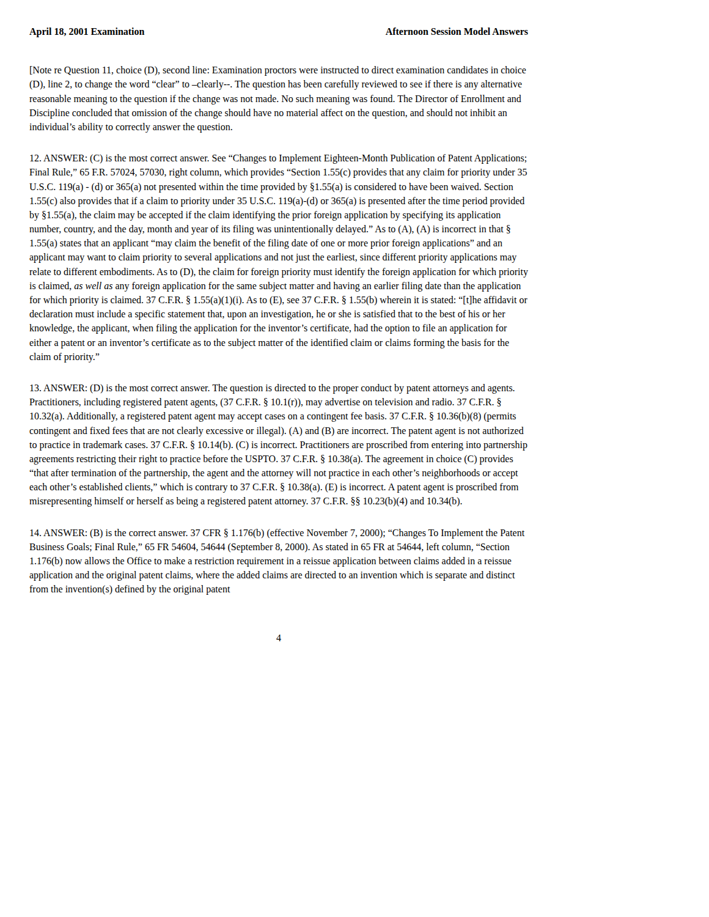April 18, 2001 Examination Afternoon Session Model Answers
[Note re Question 11, choice (D), second line: Examination proctors were instructed to direct examination candidates in choice (D), line 2, to change the word “clear” to –clearly--. The question has been carefully reviewed to see if there is any alternative reasonable meaning to the question if the change was not made. No such meaning was found. The Director of Enrollment and Discipline concluded that omission of the change should have no material affect on the question, and should not inhibit an individual’s ability to correctly answer the question.
12. ANSWER: (C) is the most correct answer. See “Changes to Implement Eighteen-Month Publication of Patent Applications; Final Rule,” 65 F.R. 57024, 57030, right column, which provides “Section 1.55(c) provides that any claim for priority under 35 U.S.C. 119(a) - (d) or 365(a) not presented within the time provided by §1.55(a) is considered to have been waived. Section 1.55(c) also provides that if a claim to priority under 35 U.S.C. 119(a)-(d) or 365(a) is presented after the time period provided by §1.55(a), the claim may be accepted if the claim identifying the prior foreign application by specifying its application number, country, and the day, month and year of its filing was unintentionally delayed.” As to (A), (A) is incorrect in that § 1.55(a) states that an applicant “may claim the benefit of the filing date of one or more prior foreign applications” and an applicant may want to claim priority to several applications and not just the earliest, since different priority applications may relate to different embodiments. As to (D), the claim for foreign priority must identify the foreign application for which priority is claimed, as well as any foreign application for the same subject matter and having an earlier filing date than the application for which priority is claimed. 37 C.F.R. § 1.55(a)(1)(i). As to (E), see 37 C.F.R. § 1.55(b) wherein it is stated: “[t]he affidavit or declaration must include a specific statement that, upon an investigation, he or she is satisfied that to the best of his or her knowledge, the applicant, when filing the application for the inventor’s certificate, had the option to file an application for either a patent or an inventor’s certificate as to the subject matter of the identified claim or claims forming the basis for the claim of priority.”
13. ANSWER: (D) is the most correct answer. The question is directed to the proper conduct by patent attorneys and agents. Practitioners, including registered patent agents, (37 C.F.R. § 10.1(r)), may advertise on television and radio. 37 C.F.R. § 10.32(a). Additionally, a registered patent agent may accept cases on a contingent fee basis. 37 C.F.R. § 10.36(b)(8) (permits contingent and fixed fees that are not clearly excessive or illegal). (A) and (B) are incorrect. The patent agent is not authorized to practice in trademark cases. 37 C.F.R. § 10.14(b). (C) is incorrect. Practitioners are proscribed from entering into partnership agreements restricting their right to practice before the USPTO. 37 C.F.R. § 10.38(a). The agreement in choice (C) provides “that after termination of the partnership, the agent and the attorney will not practice in each other’s neighborhoods or accept each other’s established clients,” which is contrary to 37 C.F.R. § 10.38(a). (E) is incorrect. A patent agent is proscribed from misrepresenting himself or herself as being a registered patent attorney. 37 C.F.R. §§ 10.23(b)(4) and 10.34(b).
14. ANSWER: (B) is the correct answer. 37 CFR § 1.176(b) (effective November 7, 2000); “Changes To Implement the Patent Business Goals; Final Rule,” 65 FR 54604, 54644 (September 8, 2000). As stated in 65 FR at 54644, left column, “Section 1.176(b) now allows the Office to make a restriction requirement in a reissue application between claims added in a reissue application and the original patent claims, where the added claims are directed to an invention which is separate and distinct from the invention(s) defined by the original patent
4